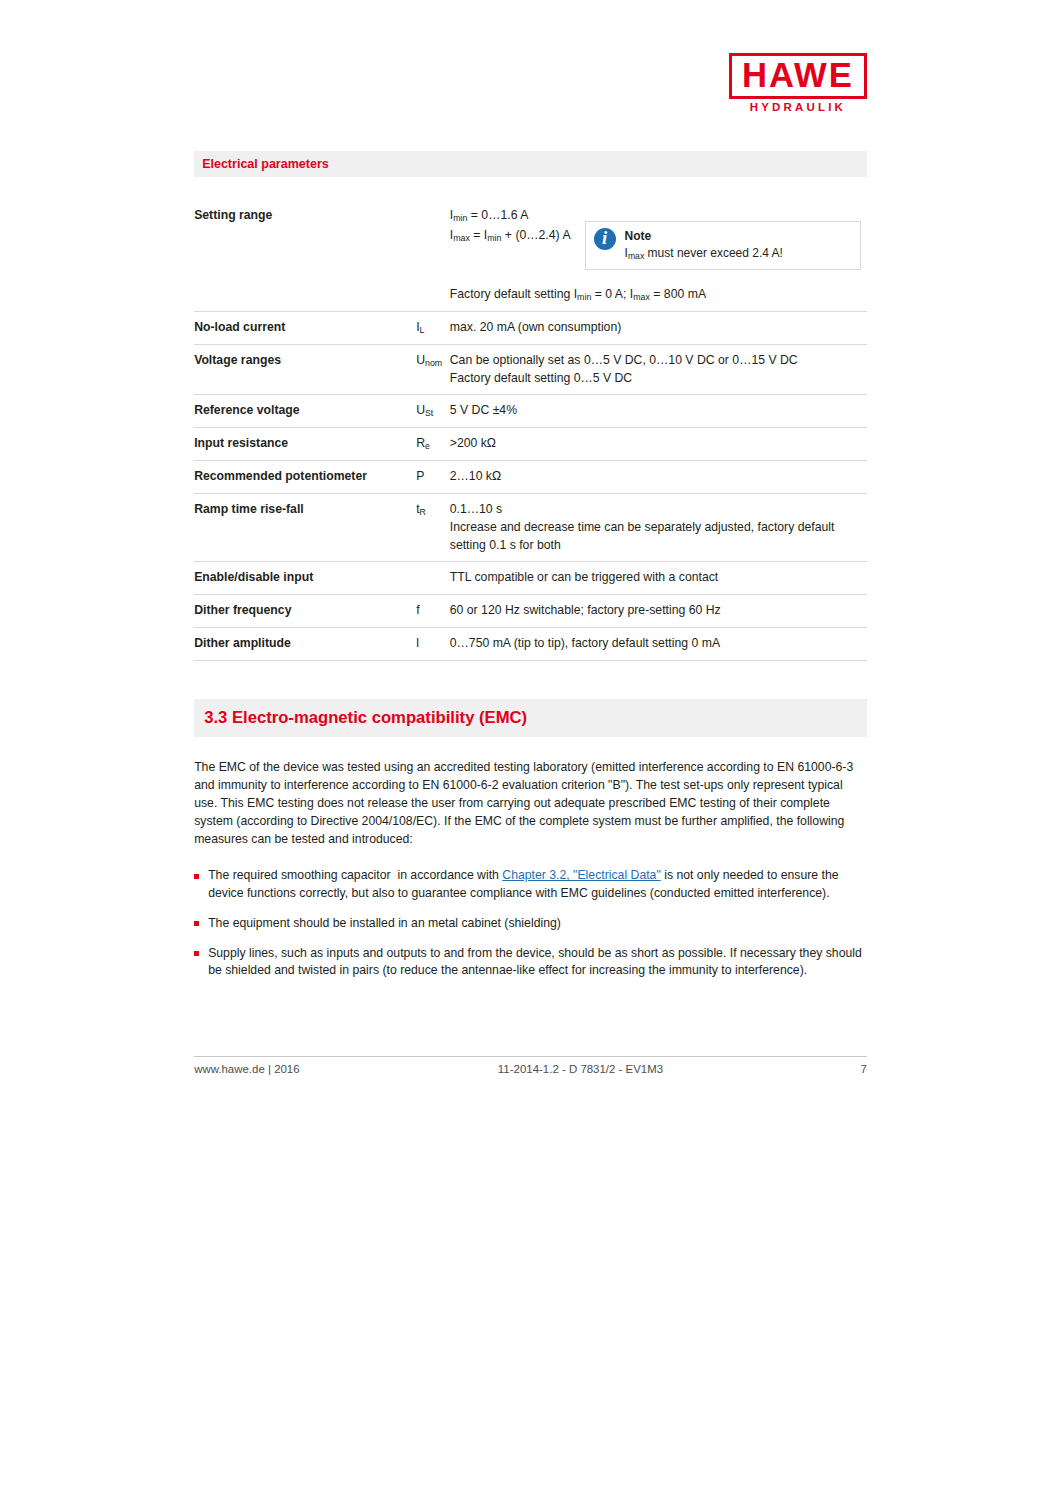HAWE
HYDRAULIK
Electrical parameters
| Setting range | | I min = 0…1.6 A I max = I min + (0…2.4) A i Note I max must never exceed 2.4 A! Factory default setting I min = 0 A; I max = 800 mA |
| No-load current | I L | max. 20 mA (own consumption) |
| Voltage ranges | U nom | Can be optionally set as 0…5 V DC, 0…10 V DC or 0…15 V DC Factory default setting 0…5 V DC |
| Reference voltage | U St | 5 V DC ±4% |
| Input resistance | R e | >200 kΩ |
| Recommended potentiometer | P | 2…10 kΩ |
| Ramp time rise-fall | t R | 0.1…10 s Increase and decrease time can be separately adjusted, factory default setting 0.1 s for both |
| Enable/disable input | | TTL compatible or can be triggered with a contact |
| Dither frequency | f | 60 or 120 Hz switchable; factory pre-setting 60 Hz |
| Dither amplitude | l | 0…750 mA (tip to tip), factory default setting 0 mA |
3.3 Electro-magnetic compatibility (EMC)
The EMC of the device was tested using an accredited testing laboratory (emitted interference according to EN 61000-6-3 and immunity to interference according to EN 61000-6-2 evaluation criterion "B"). The test set-ups only represent typical use. This EMC testing does not release the user from carrying out adequate prescribed EMC testing of their complete system (according to Directive 2004/108/EC). If the EMC of the complete system must be further amplified, the following measures can be tested and introduced:
The required smoothing capacitor in accordance with Chapter 3.2, "Electrical Data" is not only needed to ensure the device functions correctly, but also to guarantee compliance with EMC guidelines (conducted emitted interference).
The equipment should be installed in an metal cabinet (shielding)
Supply lines, such as inputs and outputs to and from the device, should be as short as possible. If necessary they should be shielded and twisted in pairs (to reduce the antennae-like effect for increasing the immunity to interference).
www.hawe.de | 2016
11-2014-1.2 - D 7831/2 - EV1M3
7